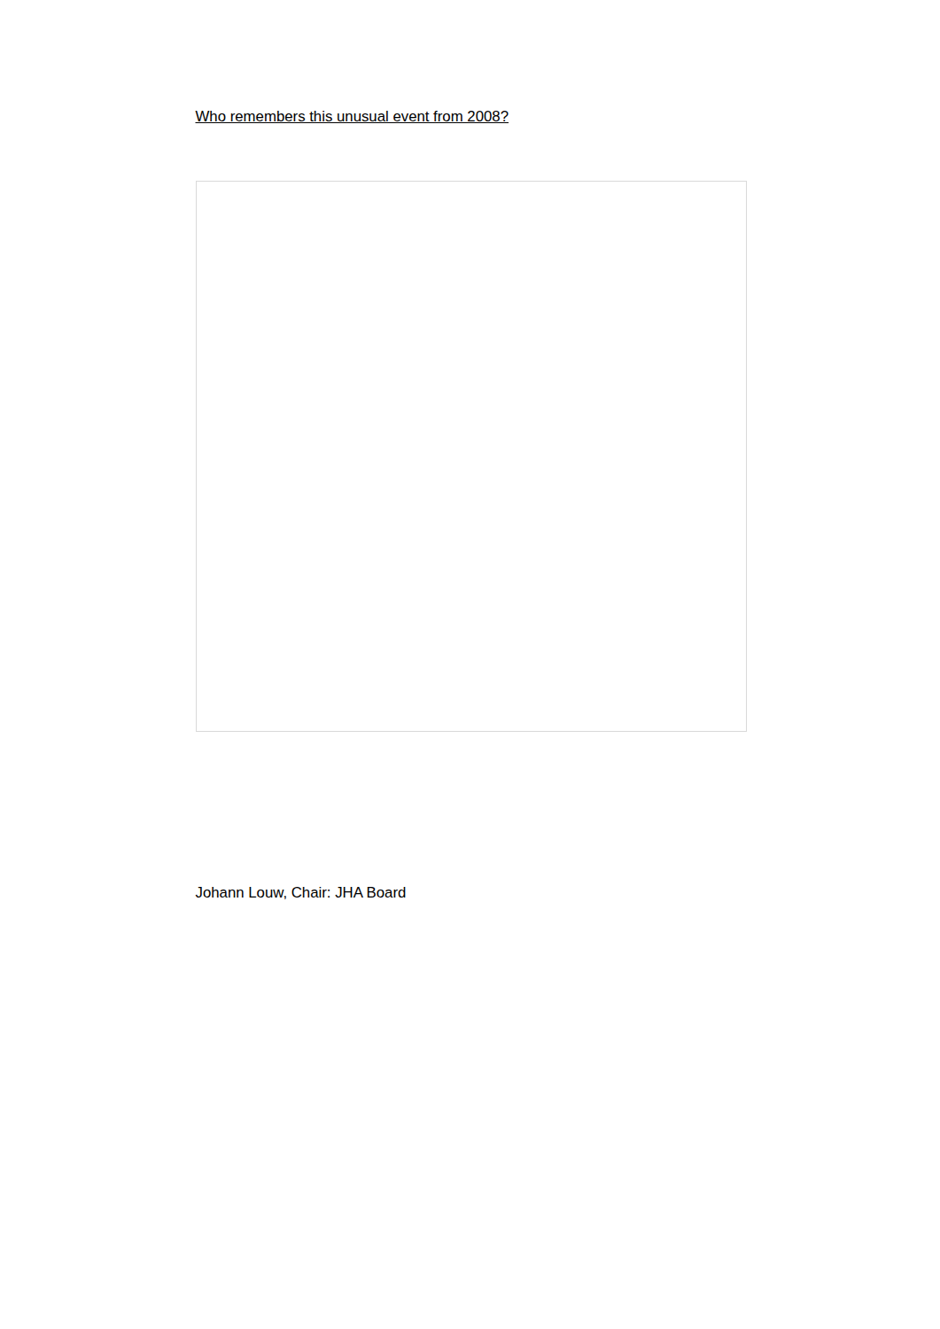Who remembers this unusual event from 2008?
Johann Louw, Chair: JHA Board